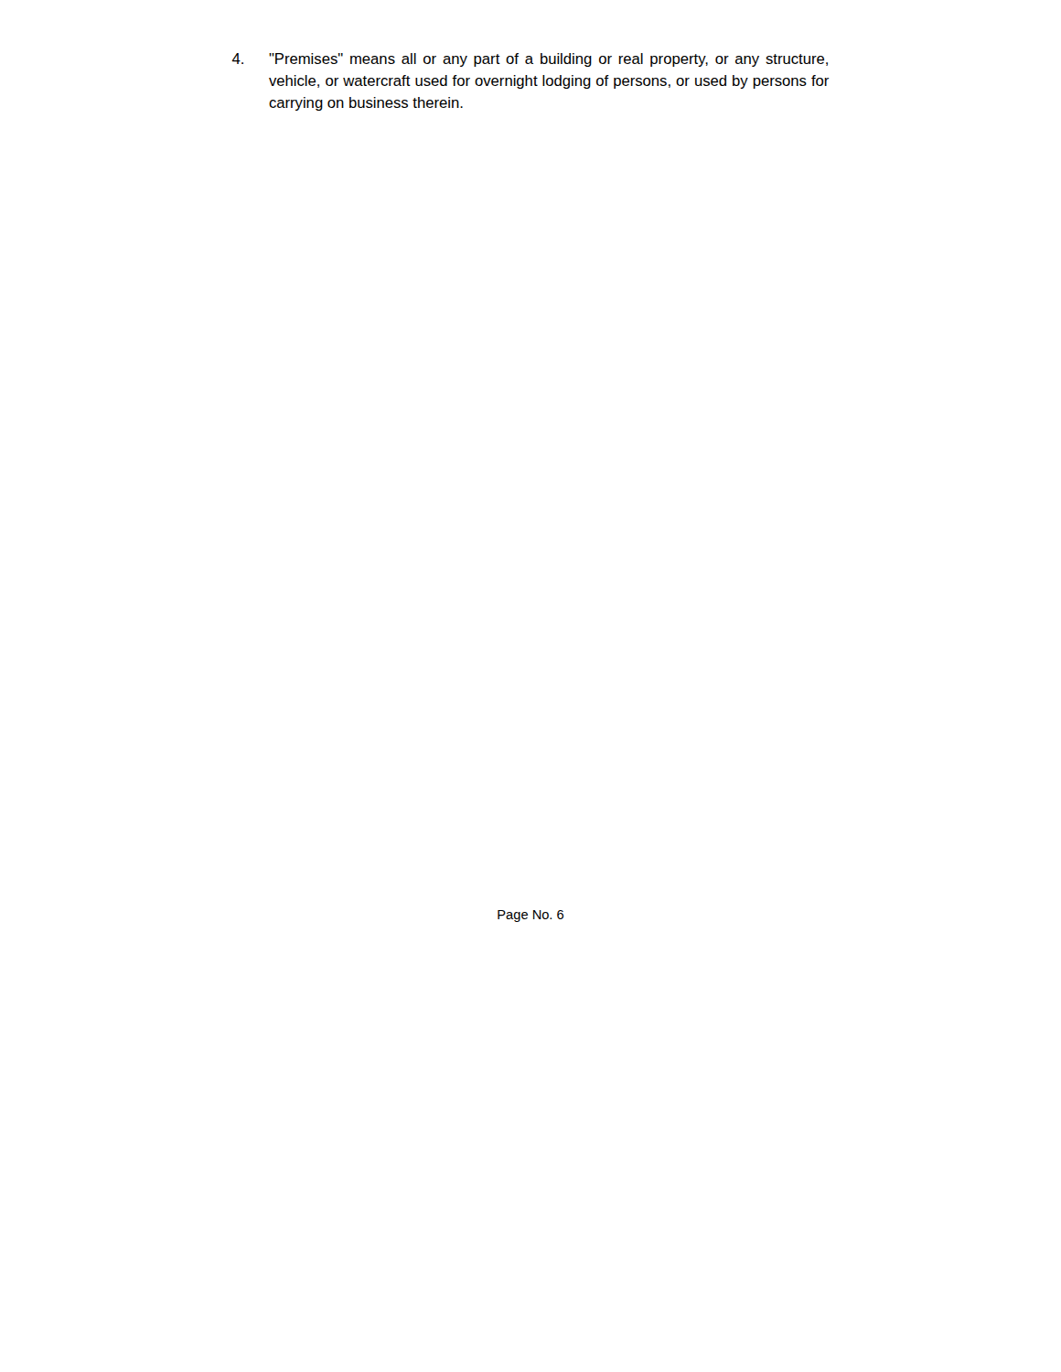4.
"Premises" means all or any part of a building or real property, or any structure, vehicle, or watercraft used for overnight lodging of persons, or used by persons for carrying on business therein.
Page No. 6